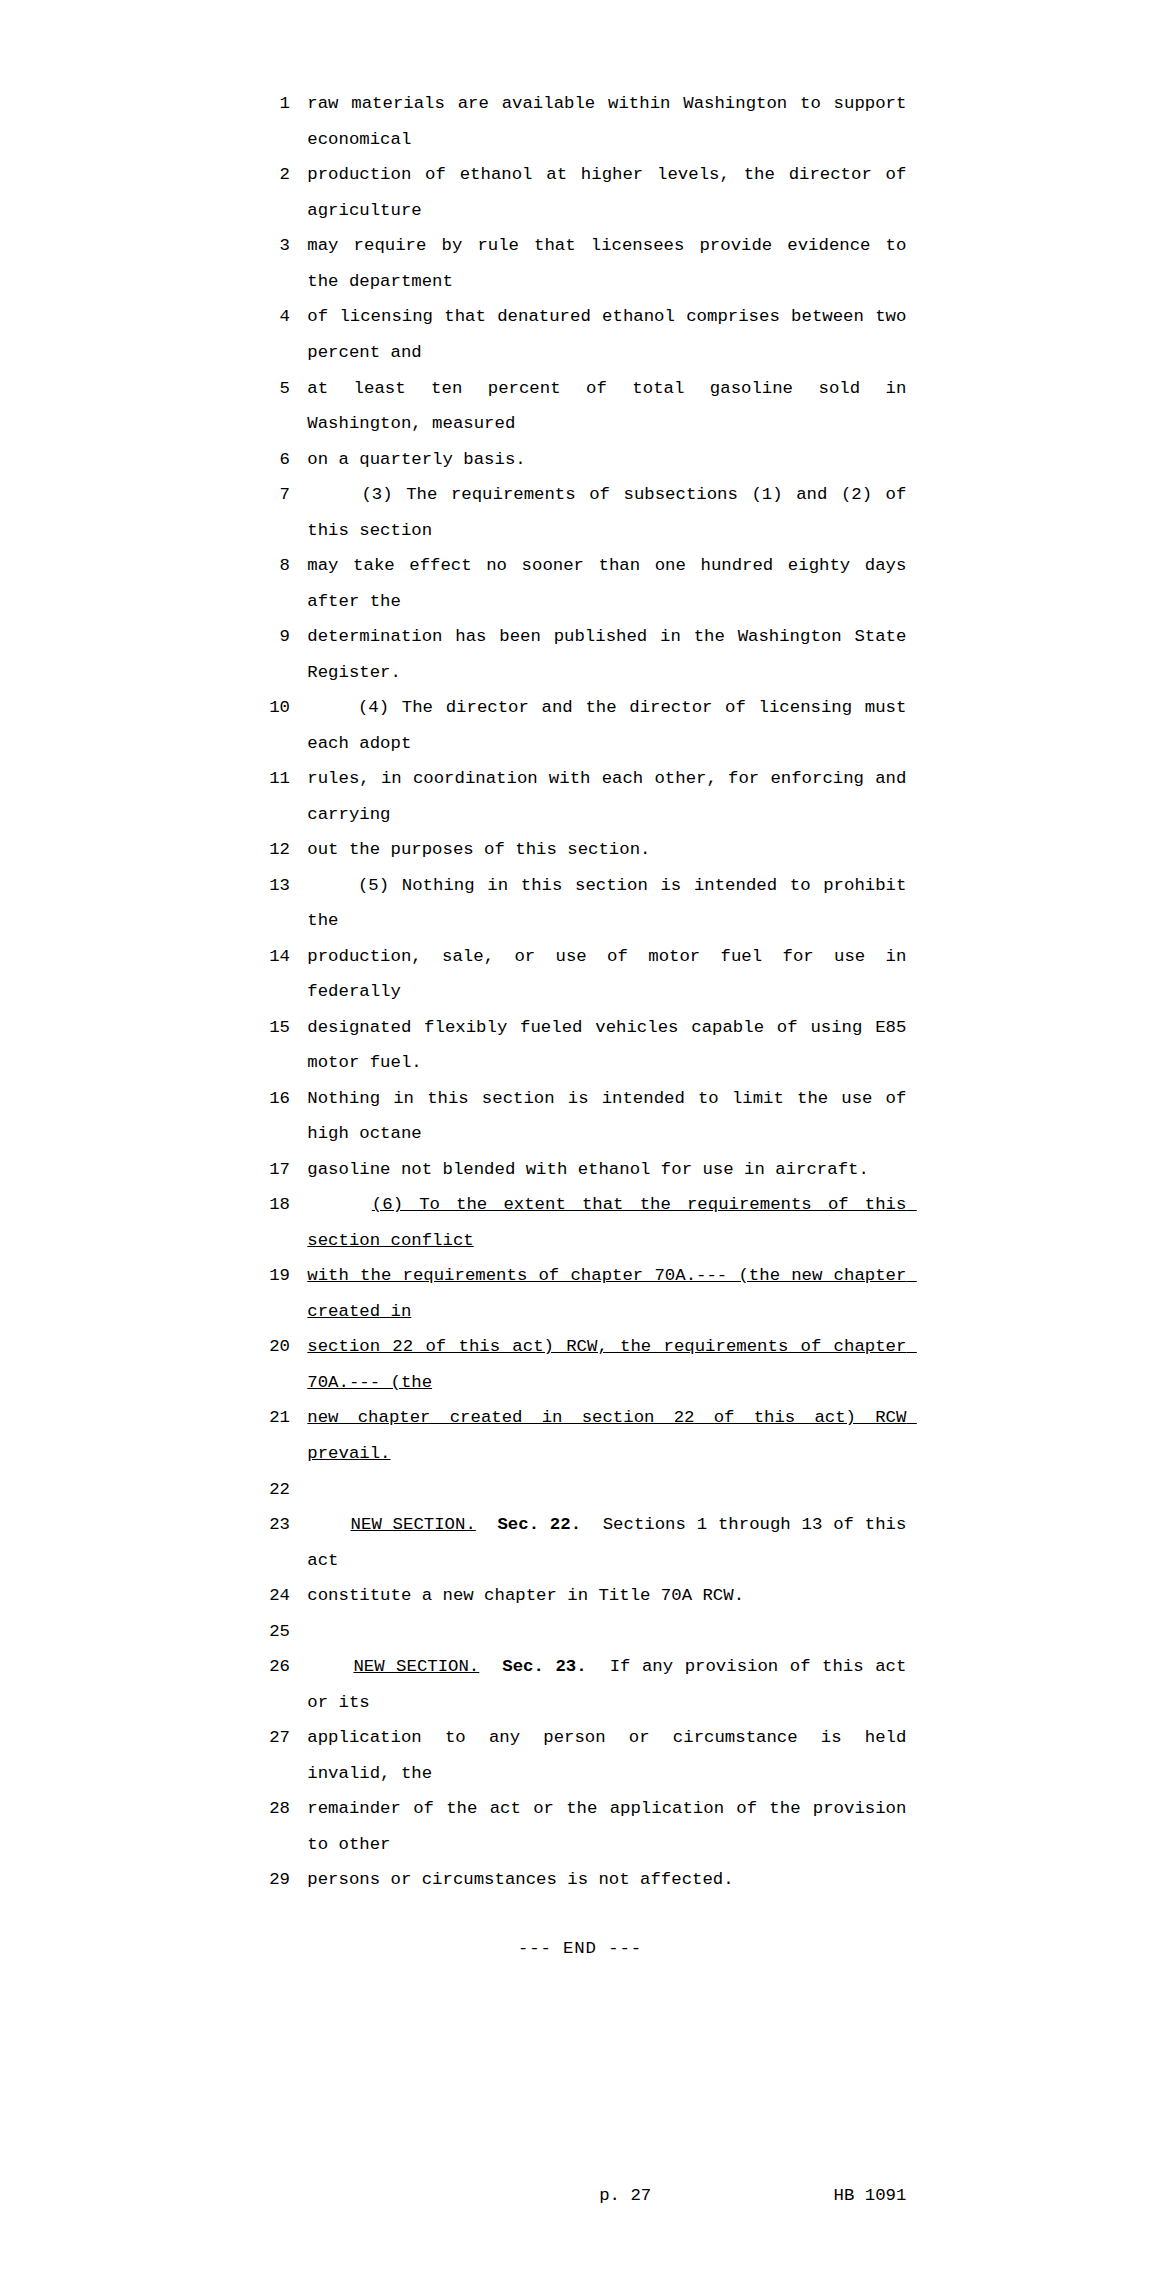raw materials are available within Washington to support economical
production of ethanol at higher levels, the director of agriculture
may require by rule that licensees provide evidence to the department
of licensing that denatured ethanol comprises between two percent and
at least ten percent of total gasoline sold in Washington, measured
on a quarterly basis.
(3) The requirements of subsections (1) and (2) of this section
may take effect no sooner than one hundred eighty days after the
determination has been published in the Washington State Register.
(4) The director and the director of licensing must each adopt
rules, in coordination with each other, for enforcing and carrying
out the purposes of this section.
(5) Nothing in this section is intended to prohibit the
production, sale, or use of motor fuel for use in federally
designated flexibly fueled vehicles capable of using E85 motor fuel.
Nothing in this section is intended to limit the use of high octane
gasoline not blended with ethanol for use in aircraft.
(6) To the extent that the requirements of this section conflict
with the requirements of chapter 70A.--- (the new chapter created in
section 22 of this act) RCW, the requirements of chapter 70A.--- (the
new chapter created in section 22 of this act) RCW prevail.
NEW SECTION. Sec. 22. Sections 1 through 13 of this act
constitute a new chapter in Title 70A RCW.
NEW SECTION. Sec. 23. If any provision of this act or its
application to any person or circumstance is held invalid, the
remainder of the act or the application of the provision to other
persons or circumstances is not affected.
--- END ---
p. 27 HB 1091